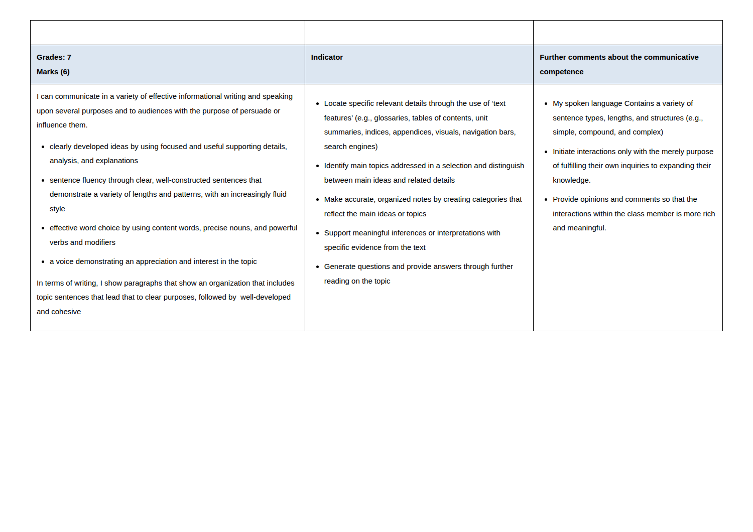| Grades: 7 Marks (6) | Indicator | Further comments about the communicative competence |
| I can communicate in a variety of effective informational writing and speaking upon several purposes and to audiences with the purpose of persuade or influence them. clearly developed ideas by using focused and useful supporting details, analysis, and explanations sentence fluency through clear, well-constructed sentences that demonstrate a variety of lengths and patterns, with an increasingly fluid style effective word choice by using content words, precise nouns, and powerful verbs and modifiers a voice demonstrating an appreciation and interest in the topic In terms of writing, I show paragraphs that show an organization that includes topic sentences that lead that to clear purposes, followed by well-developed and cohesive | Locate specific relevant details through the use of ‘text features’ (e.g., glossaries, tables of contents, unit summaries, indices, appendices, visuals, navigation bars, search engines) Identify main topics addressed in a selection and distinguish between main ideas and related details Make accurate, organized notes by creating categories that reflect the main ideas or topics Support meaningful inferences or interpretations with specific evidence from the text Generate questions and provide answers through further reading on the topic | My spoken language Contains a variety of sentence types, lengths, and structures (e.g., simple, compound, and complex) Initiate interactions only with the merely purpose of fulfilling their own inquiries to expanding their knowledge. Provide opinions and comments so that the interactions within the class member is more rich and meaningful. |